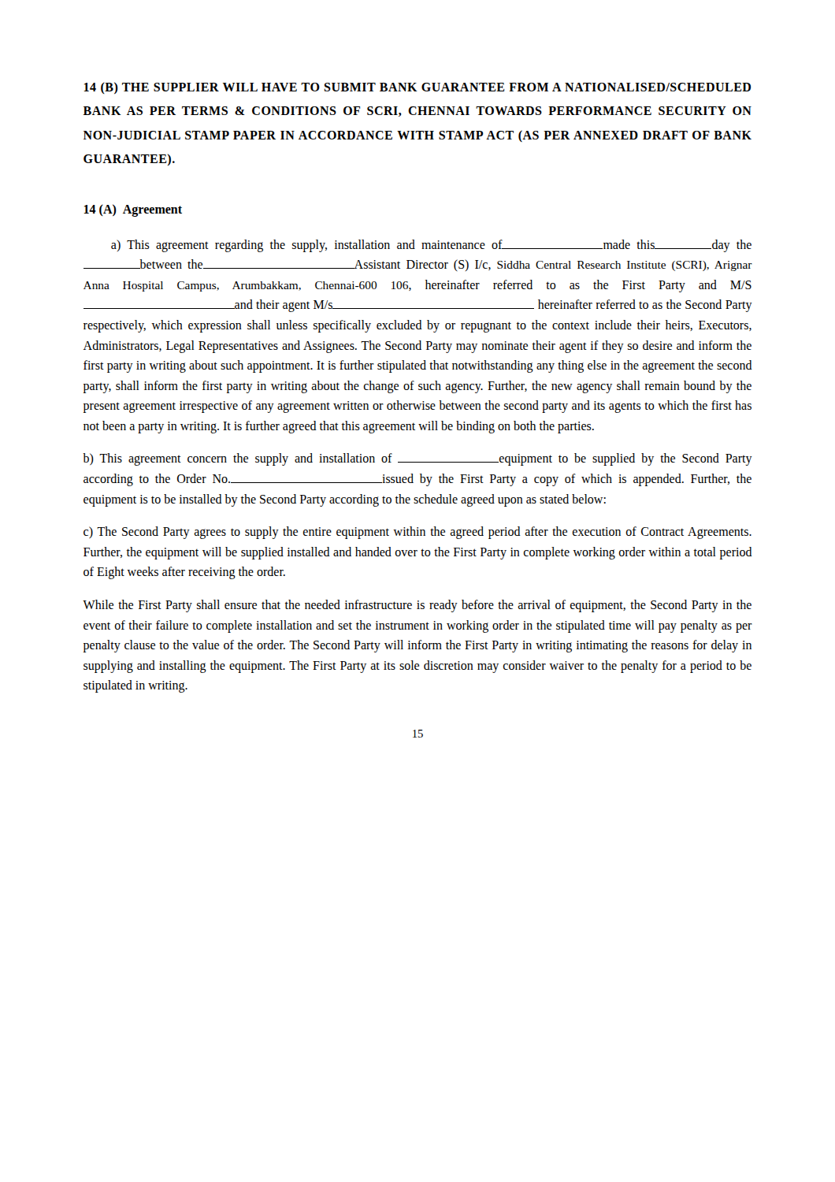14 (B) The supplier will have to submit bank guarantee from a nationalised/scheduled bank as per terms & conditions of SCRI, Chennai towards performance security on non-judicial stamp paper in accordance with stamp act (as per annexed draft of bank guarantee).
14 (A) Agreement
a) This agreement regarding the supply, installation and maintenance of made this day the between the Assistant Director (S) I/c, Siddha Central Research Institute (SCRI), Arignar Anna Hospital Campus, Arumbakkam, Chennai-600 106, hereinafter referred to as the First Party and M/S and their agent M/s hereinafter referred to as the Second Party respectively, which expression shall unless specifically excluded by or repugnant to the context include their heirs, Executors, Administrators, Legal Representatives and Assignees. The Second Party may nominate their agent if they so desire and inform the first party in writing about such appointment. It is further stipulated that notwithstanding any thing else in the agreement the second party, shall inform the first party in writing about the change of such agency. Further, the new agency shall remain bound by the present agreement irrespective of any agreement written or otherwise between the second party and its agents to which the first has not been a party in writing. It is further agreed that this agreement will be binding on both the parties.
b) This agreement concern the supply and installation of equipment to be supplied by the Second Party according to the Order No. issued by the First Party a copy of which is appended. Further, the equipment is to be installed by the Second Party according to the schedule agreed upon as stated below:
c) The Second Party agrees to supply the entire equipment within the agreed period after the execution of Contract Agreements. Further, the equipment will be supplied installed and handed over to the First Party in complete working order within a total period of Eight weeks after receiving the order.
While the First Party shall ensure that the needed infrastructure is ready before the arrival of equipment, the Second Party in the event of their failure to complete installation and set the instrument in working order in the stipulated time will pay penalty as per penalty clause to the value of the order. The Second Party will inform the First Party in writing intimating the reasons for delay in supplying and installing the equipment. The First Party at its sole discretion may consider waiver to the penalty for a period to be stipulated in writing.
15